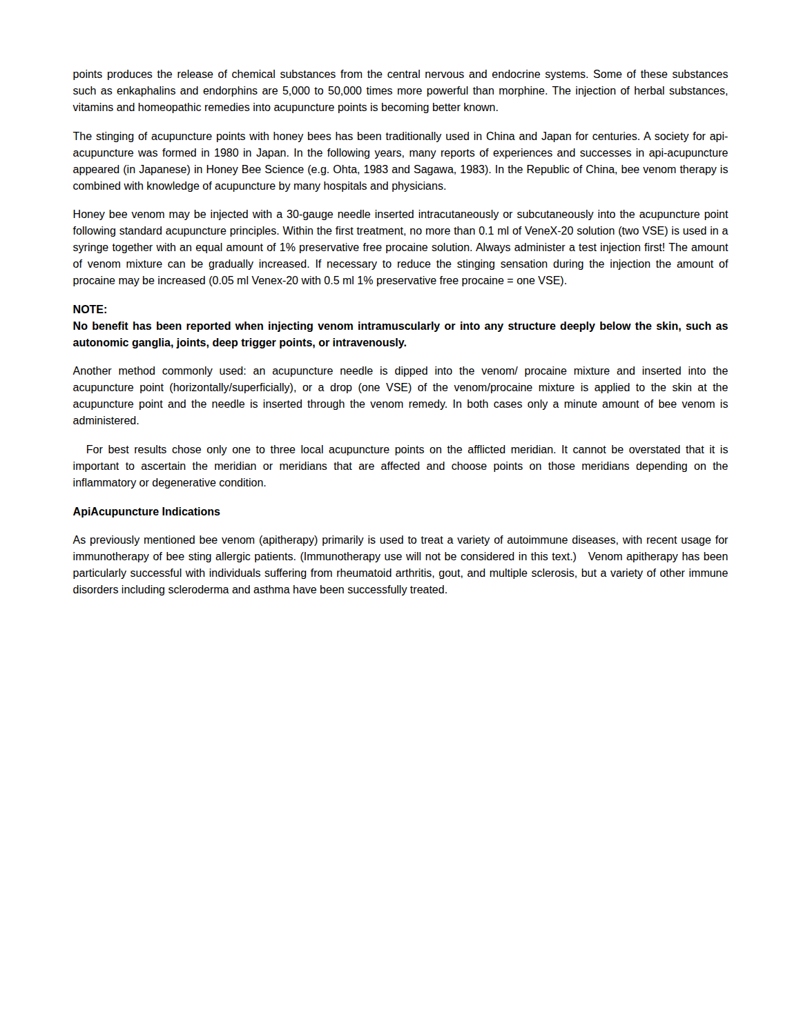points produces the release of chemical substances from the central nervous and endocrine systems. Some of these substances such as enkaphalins and endorphins are 5,000 to 50,000 times more powerful than morphine. The injection of herbal substances, vitamins and homeopathic remedies into acupuncture points is becoming better known.
The stinging of acupuncture points with honey bees has been traditionally used in China and Japan for centuries. A society for api-acupuncture was formed in 1980 in Japan. In the following years, many reports of experiences and successes in api-acupuncture appeared (in Japanese) in Honey Bee Science (e.g. Ohta, 1983 and Sagawa, 1983). In the Republic of China, bee venom therapy is combined with knowledge of acupuncture by many hospitals and physicians.
Honey bee venom may be injected with a 30-gauge needle inserted intracutaneously or subcutaneously into the acupuncture point following standard acupuncture principles. Within the first treatment, no more than 0.1 ml of VeneX-20 solution (two VSE) is used in a syringe together with an equal amount of 1% preservative free procaine solution. Always administer a test injection first! The amount of venom mixture can be gradually increased. If necessary to reduce the stinging sensation during the injection the amount of procaine may be increased (0.05 ml Venex-20 with 0.5 ml 1% preservative free procaine = one VSE).
NOTE:
No benefit has been reported when injecting venom intramuscularly or into any structure deeply below the skin, such as autonomic ganglia, joints, deep trigger points, or intravenously.
Another method commonly used: an acupuncture needle is dipped into the venom/ procaine mixture and inserted into the acupuncture point (horizontally/superficially), or a drop (one VSE) of the venom/procaine mixture is applied to the skin at the acupuncture point and the needle is inserted through the venom remedy. In both cases only a minute amount of bee venom is administered.
For best results chose only one to three local acupuncture points on the afflicted meridian. It cannot be overstated that it is important to ascertain the meridian or meridians that are affected and choose points on those meridians depending on the inflammatory or degenerative condition.
ApiAcupuncture Indications
As previously mentioned bee venom (apitherapy) primarily is used to treat a variety of autoimmune diseases, with recent usage for immunotherapy of bee sting allergic patients. (Immunotherapy use will not be considered in this text.) Venom apitherapy has been particularly successful with individuals suffering from rheumatoid arthritis, gout, and multiple sclerosis, but a variety of other immune disorders including scleroderma and asthma have been successfully treated.